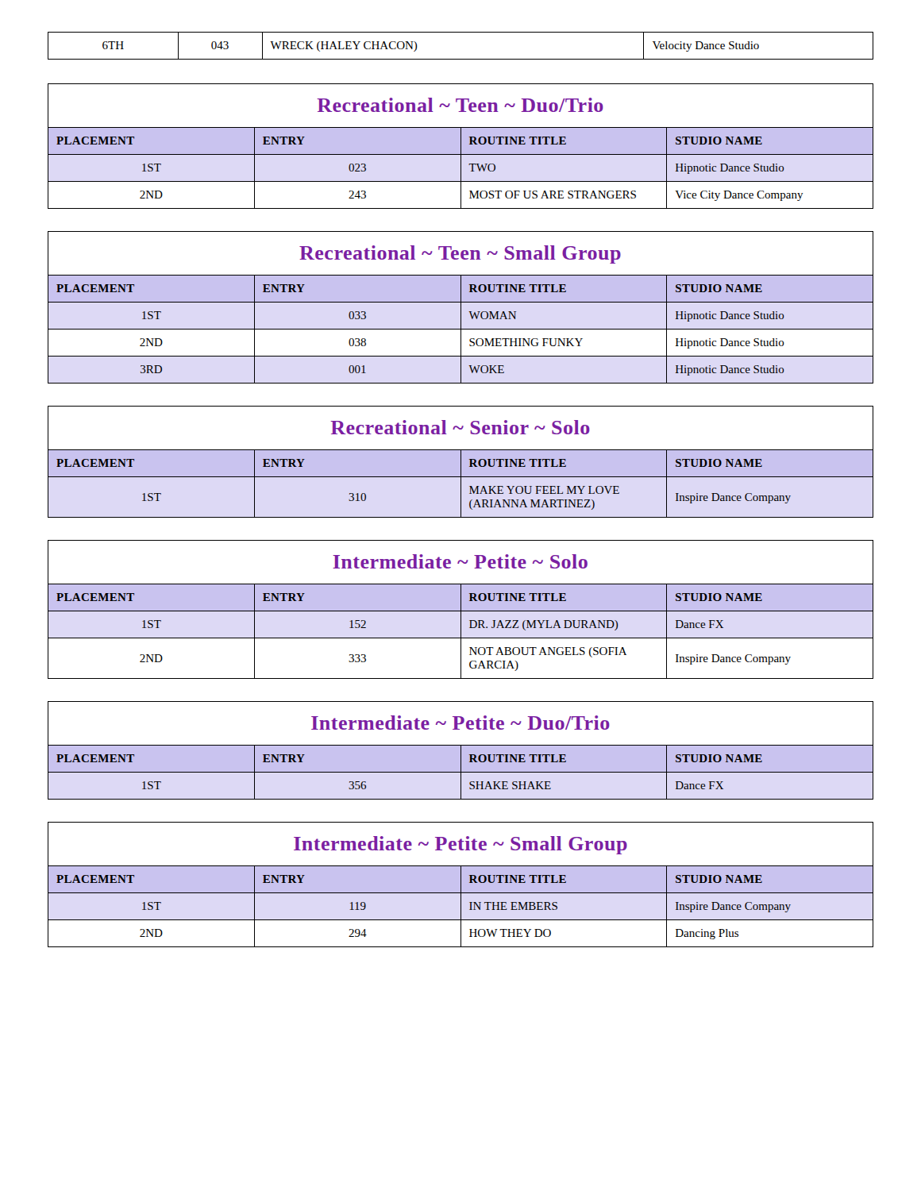| 6TH | 043 | WRECK (HALEY CHACON) | Velocity Dance Studio |
| Recreational ~ Teen ~ Duo/Trio |
| PLACEMENT | ENTRY | ROUTINE TITLE | STUDIO NAME |
| 1ST | 023 | TWO | Hipnotic Dance Studio |
| 2ND | 243 | MOST OF US ARE STRANGERS | Vice City Dance Company |
| Recreational ~ Teen ~ Small Group |
| PLACEMENT | ENTRY | ROUTINE TITLE | STUDIO NAME |
| 1ST | 033 | WOMAN | Hipnotic Dance Studio |
| 2ND | 038 | SOMETHING FUNKY | Hipnotic Dance Studio |
| 3RD | 001 | WOKE | Hipnotic Dance Studio |
| Recreational ~ Senior ~ Solo |
| PLACEMENT | ENTRY | ROUTINE TITLE | STUDIO NAME |
| 1ST | 310 | MAKE YOU FEEL MY LOVE (ARIANNA MARTINEZ) | Inspire Dance Company |
| Intermediate ~ Petite ~ Solo |
| PLACEMENT | ENTRY | ROUTINE TITLE | STUDIO NAME |
| 1ST | 152 | DR. JAZZ (MYLA DURAND) | Dance FX |
| 2ND | 333 | NOT ABOUT ANGELS (SOFIA GARCIA) | Inspire Dance Company |
| Intermediate ~ Petite ~ Duo/Trio |
| PLACEMENT | ENTRY | ROUTINE TITLE | STUDIO NAME |
| 1ST | 356 | SHAKE SHAKE | Dance FX |
| Intermediate ~ Petite ~ Small Group |
| PLACEMENT | ENTRY | ROUTINE TITLE | STUDIO NAME |
| 1ST | 119 | IN THE EMBERS | Inspire Dance Company |
| 2ND | 294 | HOW THEY DO | Dancing Plus |